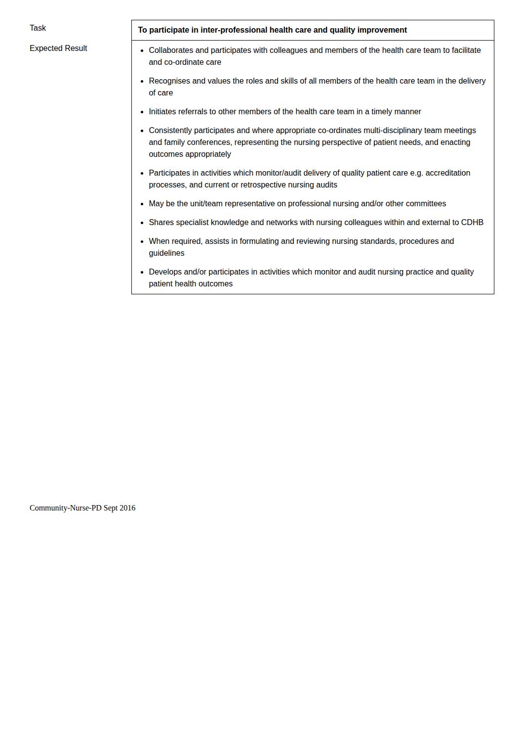| Task | To participate in inter-professional health care and quality improvement |
| Expected Result | Collaborates and participates with colleagues and members of the health care team to facilitate and co-ordinate care Recognises and values the roles and skills of all members of the health care team in the delivery of care Initiates referrals to other members of the health care team in a timely manner Consistently participates and where appropriate co-ordinates multi-disciplinary team meetings and family conferences, representing the nursing perspective of patient needs, and enacting outcomes appropriately Participates in activities which monitor/audit delivery of quality patient care e.g. accreditation processes, and current or retrospective nursing audits May be the unit/team representative on professional nursing and/or other committees Shares specialist knowledge and networks with nursing colleagues within and external to CDHB When required, assists in formulating and reviewing nursing standards, procedures and guidelines Develops and/or participates in activities which monitor and audit nursing practice and quality patient health outcomes |
Community-Nurse-PD Sept 2016